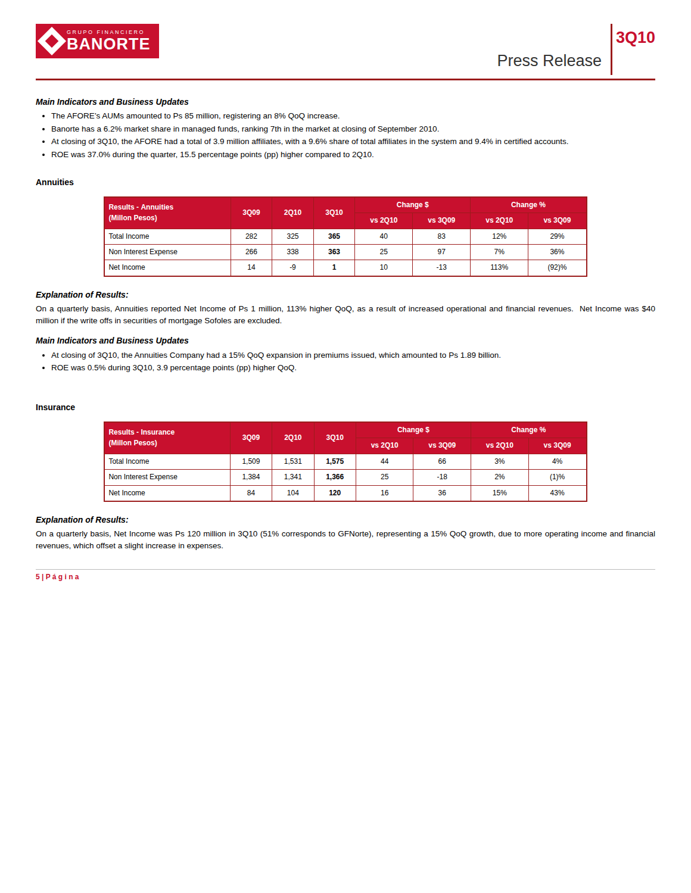GRUPO FINANCIERO BANORTE
Press Release 3Q10
Main Indicators and Business Updates
The AFORE’s AUMs amounted to Ps 85 million, registering an 8% QoQ increase.
Banorte has a 6.2% market share in managed funds, ranking 7th in the market at closing of September 2010.
At closing of 3Q10, the AFORE had a total of 3.9 million affiliates, with a 9.6% share of total affiliates in the system and 9.4% in certified accounts.
ROE was 37.0% during the quarter, 15.5 percentage points (pp) higher compared to 2Q10.
Annuities
| Results - Annuities (Millon Pesos) | 3Q09 | 2Q10 | 3Q10 | Change $ | Change % |
| --- | --- | --- | --- | --- | --- |
| vs 2Q10 | vs 3Q09 | vs 2Q10 | vs 3Q09 |
| Total Income | 282 | 325 | 365 | 40 | 83 | 12% | 29% |
| Non Interest Expense | 266 | 338 | 363 | 25 | 97 | 7% | 36% |
| Net Income | 14 | -9 | 1 | 10 | -13 | 113% | (92)% |
Explanation of Results:
On a quarterly basis, Annuities reported Net Income of Ps 1 million, 113% higher QoQ, as a result of increased operational and financial revenues. Net Income was $40 million if the write offs in securities of mortgage Sofoles are excluded.
Main Indicators and Business Updates
At closing of 3Q10, the Annuities Company had a 15% QoQ expansion in premiums issued, which amounted to Ps 1.89 billion.
ROE was 0.5% during 3Q10, 3.9 percentage points (pp) higher QoQ.
Insurance
| Results - Insurance (Millon Pesos) | 3Q09 | 2Q10 | 3Q10 | Change $ | Change % |
| --- | --- | --- | --- | --- | --- |
| vs 2Q10 | vs 3Q09 | vs 2Q10 | vs 3Q09 |
| Total Income | 1,509 | 1,531 | 1,575 | 44 | 66 | 3% | 4% |
| Non Interest Expense | 1,384 | 1,341 | 1,366 | 25 | -18 | 2% | (1)% |
| Net Income | 84 | 104 | 120 | 16 | 36 | 15% | 43% |
Explanation of Results:
On a quarterly basis, Net Income was Ps 120 million in 3Q10 (51% corresponds to GFNorte), representing a 15% QoQ growth, due to more operating income and financial revenues, which offset a slight increase in expenses.
5 | P á g i n a